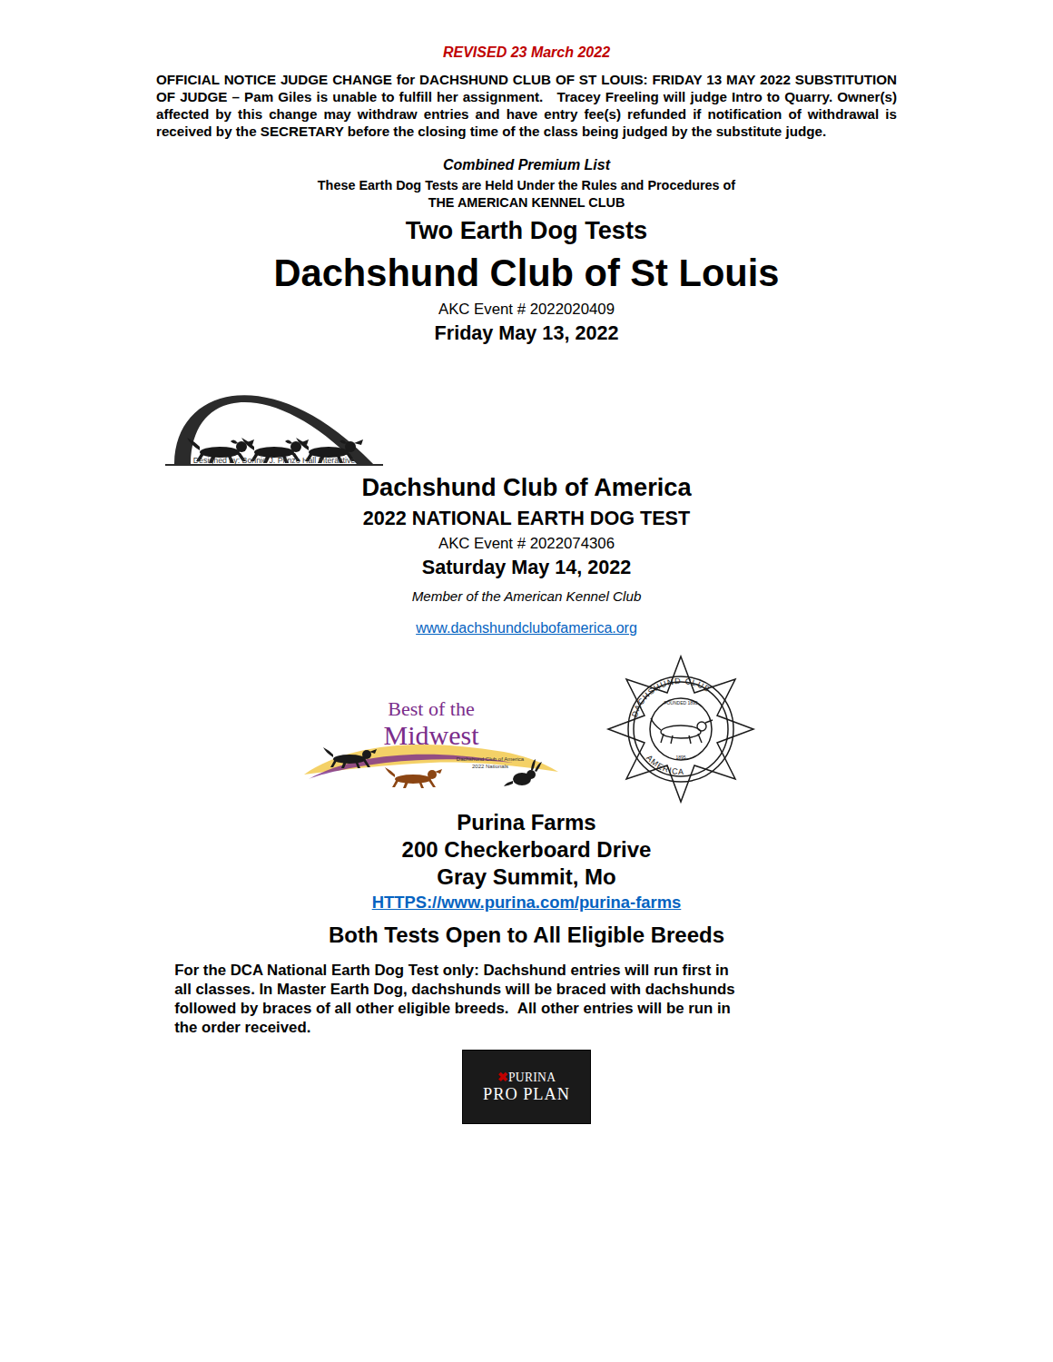REVISED 23 March 2022
OFFICIAL NOTICE JUDGE CHANGE for DACHSHUND CLUB OF ST LOUIS: FRIDAY 13 MAY 2022 SUBSTITUTION OF JUDGE – Pam Giles is unable to fulfill her assignment. Tracey Freeling will judge Intro to Quarry. Owner(s) affected by this change may withdraw entries and have entry fee(s) refunded if notification of withdrawal is received by the SECRETARY before the closing time of the class being judged by the substitute judge.
Combined Premium List
These Earth Dog Tests are Held Under the Rules and Procedures of
THE AMERICAN KENNEL CLUB
Two Earth Dog Tests
Dachshund Club of St Louis
AKC Event # 2022020409
Friday May 13, 2022
Designed by: Bonnie J. Prinzo Hall Interactive
Dachshund Club of America
2022 NATIONAL EARTH DOG TEST
AKC Event # 2022074306
Saturday May 14, 2022
Member of the American Kennel Club
www.dachshundclubofamerica.org
Best of the Midwest Dachshund Club of America 2022 Nationals DACHSHUND CLUB AMERICA FOUNDED 1895 1895
Purina Farms
200 Checkerboard Drive
Gray Summit, Mo
HTTPS://www.purina.com/purina-farms
Both Tests Open to All Eligible Breeds
For the DCA National Earth Dog Test only: Dachshund entries will run first in all classes. In Master Earth Dog, dachshunds will be braced with dachshunds followed by braces of all other eligible breeds. All other entries will be run in the order received.
✖PURINA
PRO PLAN